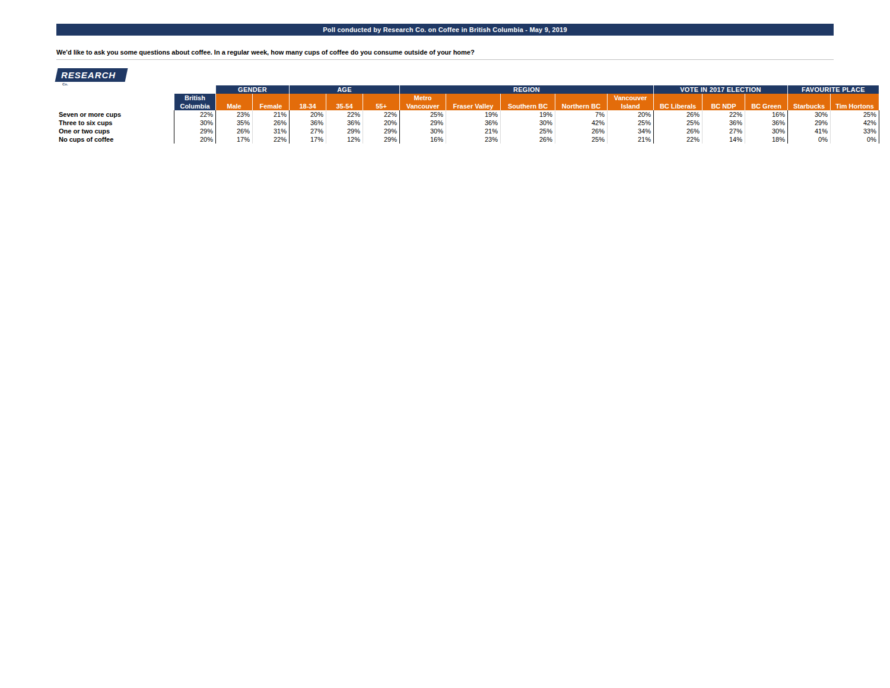Poll conducted by Research Co. on Coffee in British Columbia - May 9, 2019
We'd like to ask you some questions about coffee. In a regular week, how many cups of coffee do you consume outside of your home?
RESEARCH
Co.
| | | GENDER | AGE | REGION | VOTE IN 2017 ELECTION | FAVOURITE PLACE |
| --- | --- | --- | --- | --- | --- | --- |
| | British | Male | Female | 18-34 | 35-54 | 55+ | Metro | Fraser Valley | Southern BC | Northern BC | Vancouver | BC Liberals | BC NDP | BC Green | Starbucks | Tim Hortons |
| | Columbia | Vancouver | Island |
| Seven or more cups | 22% | 23% | 21% | 20% | 22% | 22% | 25% | 19% | 19% | 7% | 20% | 26% | 22% | 16% | 30% | 25% |
| Three to six cups | 30% | 35% | 26% | 36% | 36% | 20% | 29% | 36% | 30% | 42% | 25% | 25% | 36% | 36% | 29% | 42% |
| One or two cups | 29% | 26% | 31% | 27% | 29% | 29% | 30% | 21% | 25% | 26% | 34% | 26% | 27% | 30% | 41% | 33% |
| No cups of coffee | 20% | 17% | 22% | 17% | 12% | 29% | 16% | 23% | 26% | 25% | 21% | 22% | 14% | 18% | 0% | 0% |